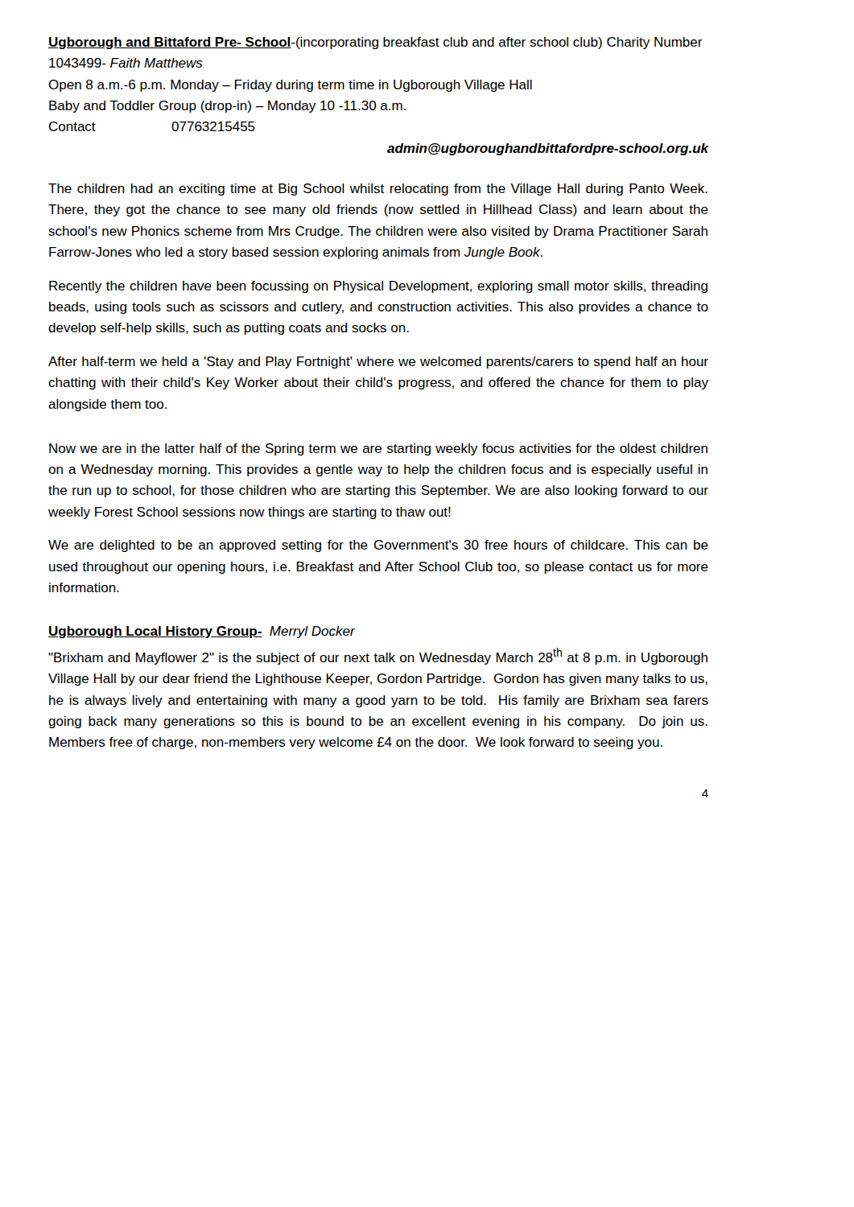Ugborough and Bittaford Pre- School-(incorporating breakfast club and after school club) Charity Number 1043499- Faith Matthews
Open 8 a.m.-6 p.m. Monday – Friday during term time in Ugborough Village Hall
Baby and Toddler Group (drop-in) – Monday 10 -11.30 a.m.
Contact 07763215455
admin@ugboroughandbittafordpre-school.org.uk
The children had an exciting time at Big School whilst relocating from the Village Hall during Panto Week. There, they got the chance to see many old friends (now settled in Hillhead Class) and learn about the school's new Phonics scheme from Mrs Crudge. The children were also visited by Drama Practitioner Sarah Farrow-Jones who led a story based session exploring animals from Jungle Book.
Recently the children have been focussing on Physical Development, exploring small motor skills, threading beads, using tools such as scissors and cutlery, and construction activities. This also provides a chance to develop self-help skills, such as putting coats and socks on.
After half-term we held a 'Stay and Play Fortnight' where we welcomed parents/carers to spend half an hour chatting with their child's Key Worker about their child's progress, and offered the chance for them to play alongside them too.
Now we are in the latter half of the Spring term we are starting weekly focus activities for the oldest children on a Wednesday morning. This provides a gentle way to help the children focus and is especially useful in the run up to school, for those children who are starting this September. We are also looking forward to our weekly Forest School sessions now things are starting to thaw out!
We are delighted to be an approved setting for the Government's 30 free hours of childcare. This can be used throughout our opening hours, i.e. Breakfast and After School Club too, so please contact us for more information.
Ugborough Local History Group- Merryl Docker
"Brixham and Mayflower 2" is the subject of our next talk on Wednesday March 28th at 8 p.m. in Ugborough Village Hall by our dear friend the Lighthouse Keeper, Gordon Partridge. Gordon has given many talks to us, he is always lively and entertaining with many a good yarn to be told. His family are Brixham sea farers going back many generations so this is bound to be an excellent evening in his company. Do join us. Members free of charge, non-members very welcome £4 on the door. We look forward to seeing you.
4